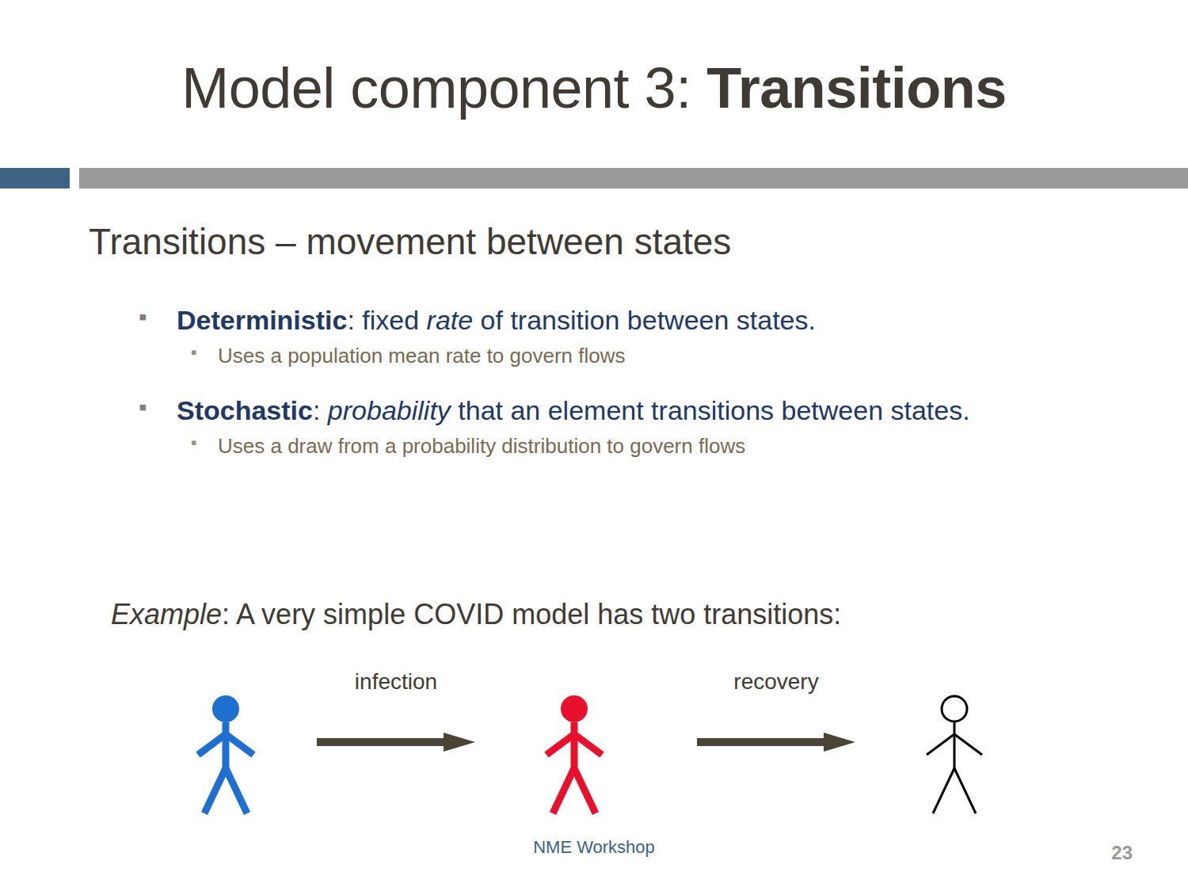Model component 3: Transitions
Transitions – movement between states
Deterministic: fixed rate of transition between states.
Uses a population mean rate to govern flows
Stochastic: probability that an element transitions between states.
Uses a draw from a probability distribution to govern flows
Example: A very simple COVID model has two transitions:
infection
recovery
NME Workshop
23